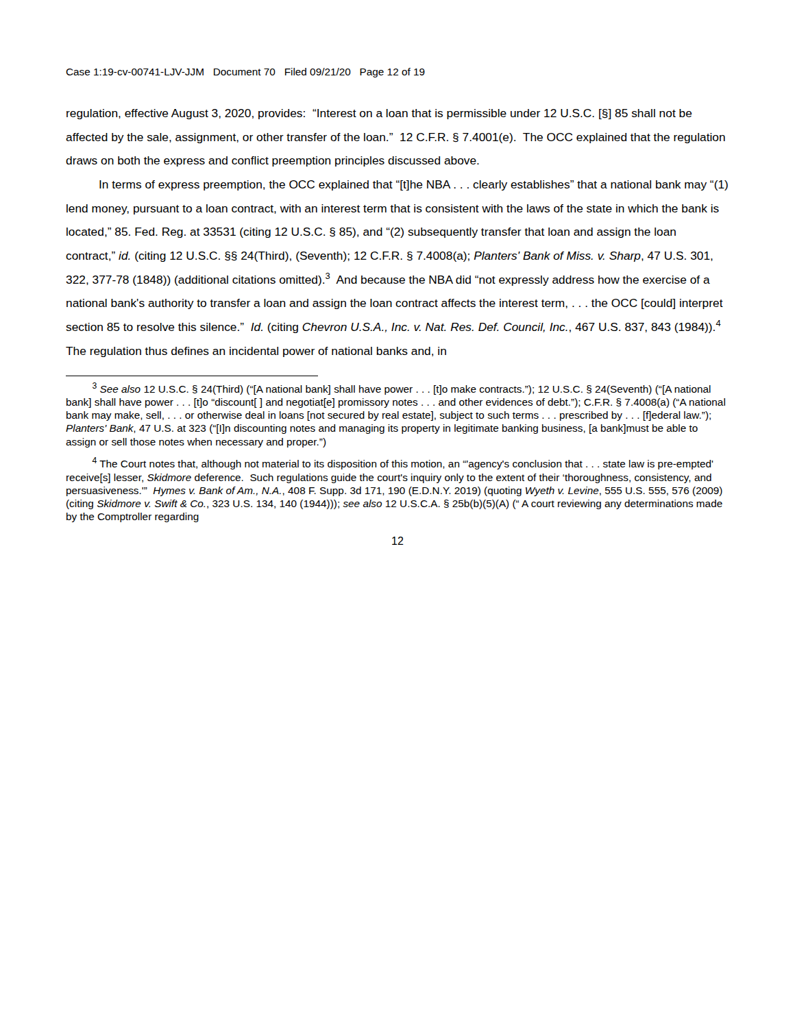Case 1:19-cv-00741-LJV-JJM Document 70 Filed 09/21/20 Page 12 of 19
regulation, effective August 3, 2020, provides: “Interest on a loan that is permissible under 12 U.S.C. [§] 85 shall not be affected by the sale, assignment, or other transfer of the loan.” 12 C.F.R. § 7.4001(e). The OCC explained that the regulation draws on both the express and conflict preemption principles discussed above.
In terms of express preemption, the OCC explained that “[t]he NBA . . . clearly establishes” that a national bank may “(1) lend money, pursuant to a loan contract, with an interest term that is consistent with the laws of the state in which the bank is located,” 85. Fed. Reg. at 33531 (citing 12 U.S.C. § 85), and “(2) subsequently transfer that loan and assign the loan contract,” id. (citing 12 U.S.C. §§ 24(Third), (Seventh); 12 C.F.R. § 7.4008(a); Planters' Bank of Miss. v. Sharp, 47 U.S. 301, 322, 377-78 (1848)) (additional citations omitted).3 And because the NBA did “not expressly address how the exercise of a national bank's authority to transfer a loan and assign the loan contract affects the interest term, . . . the OCC [could] interpret section 85 to resolve this silence.” Id. (citing Chevron U.S.A., Inc. v. Nat. Res. Def. Council, Inc., 467 U.S. 837, 843 (1984)).4 The regulation thus defines an incidental power of national banks and, in
3 See also 12 U.S.C. § 24(Third) (“[A national bank] shall have power . . . [t]o make contracts.”); 12 U.S.C. § 24(Seventh) (“[A national bank] shall have power . . . [t]o “discount[ ] and negotiat[e] promissory notes . . . and other evidences of debt.”); C.F.R. § 7.4008(a) (“A national bank may make, sell, . . . or otherwise deal in loans [not secured by real estate], subject to such terms . . . prescribed by . . . [f]ederal law.”); Planters' Bank, 47 U.S. at 323 (“[I]n discounting notes and managing its property in legitimate banking business, [a bank]must be able to assign or sell those notes when necessary and proper.”)
4 The Court notes that, although not material to its disposition of this motion, an “'agency's conclusion that . . . state law is pre-empted' receive[s] lesser, Skidmore deference. Such regulations guide the court's inquiry only to the extent of their ‘thoroughness, consistency, and persuasiveness.'” Hymes v. Bank of Am., N.A., 408 F. Supp. 3d 171, 190 (E.D.N.Y. 2019) (quoting Wyeth v. Levine, 555 U.S. 555, 576 (2009) (citing Skidmore v. Swift & Co., 323 U.S. 134, 140 (1944))); see also 12 U.S.C.A. § 25b(b)(5)(A) (“ A court reviewing any determinations made by the Comptroller regarding
12